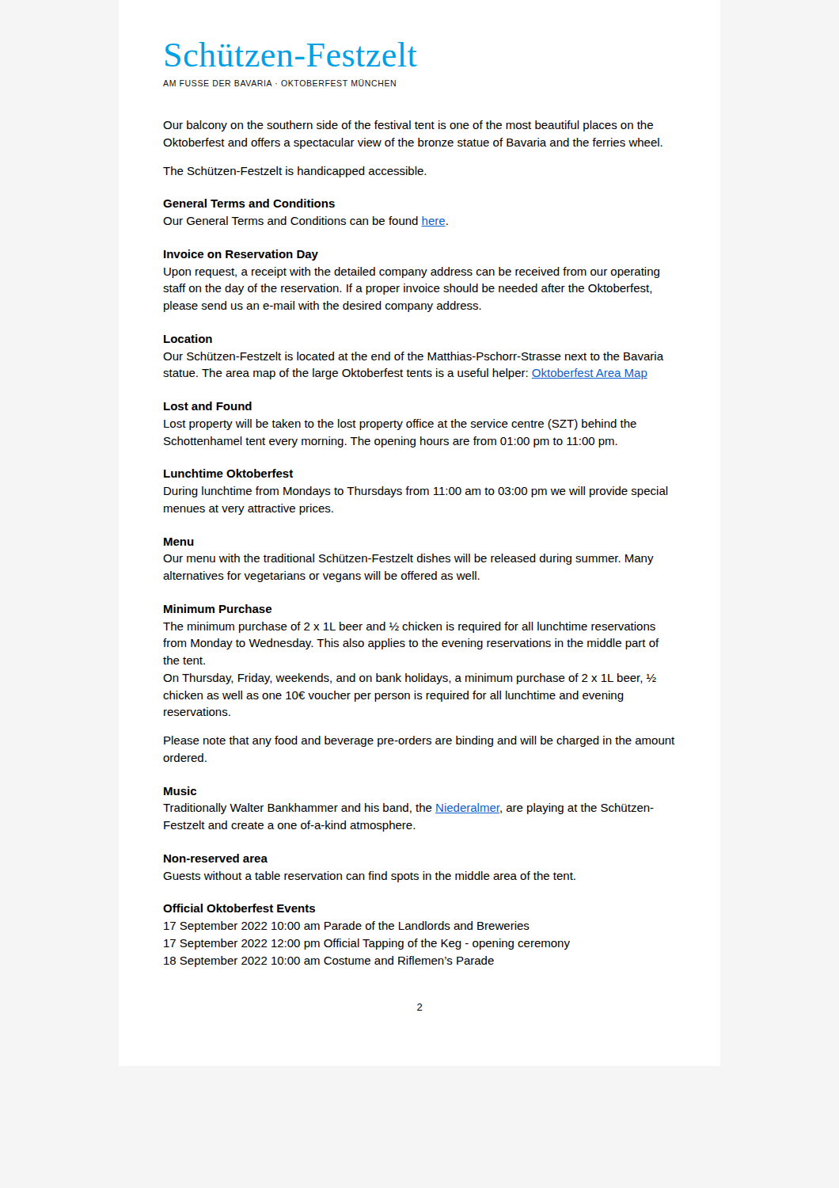Schützen-Festzelt
Am Fusse der Bavaria · Oktoberfest München
Our balcony on the southern side of the festival tent is one of the most beautiful places on the Oktoberfest and offers a spectacular view of the bronze statue of Bavaria and the ferries wheel.
The Schützen-Festzelt is handicapped accessible.
General Terms and Conditions
Our General Terms and Conditions can be found here.
Invoice on Reservation Day
Upon request, a receipt with the detailed company address can be received from our operating staff on the day of the reservation. If a proper invoice should be needed after the Oktoberfest, please send us an e-mail with the desired company address.
Location
Our Schützen-Festzelt is located at the end of the Matthias-Pschorr-Strasse next to the Bavaria statue. The area map of the large Oktoberfest tents is a useful helper: Oktoberfest Area Map
Lost and Found
Lost property will be taken to the lost property office at the service centre (SZT) behind the Schottenhamel tent every morning. The opening hours are from 01:00 pm to 11:00 pm.
Lunchtime Oktoberfest
During lunchtime from Mondays to Thursdays from 11:00 am to 03:00 pm we will provide special menues at very attractive prices.
Menu
Our menu with the traditional Schützen-Festzelt dishes will be released during summer. Many alternatives for vegetarians or vegans will be offered as well.
Minimum Purchase
The minimum purchase of 2 x 1L beer and ½ chicken is required for all lunchtime reservations from Monday to Wednesday. This also applies to the evening reservations in the middle part of the tent.
On Thursday, Friday, weekends, and on bank holidays, a minimum purchase of 2 x 1L beer, ½ chicken as well as one 10€ voucher per person is required for all lunchtime and evening reservations.
Please note that any food and beverage pre-orders are binding and will be charged in the amount ordered.
Music
Traditionally Walter Bankhammer and his band, the Niederalmer, are playing at the Schützen-Festzelt and create a one of-a-kind atmosphere.
Non-reserved area
Guests without a table reservation can find spots in the middle area of the tent.
Official Oktoberfest Events
17 September 2022 10:00 am Parade of the Landlords and Breweries
17 September 2022 12:00 pm Official Tapping of the Keg - opening ceremony
18 September 2022 10:00 am Costume and Riflemen’s Parade
2